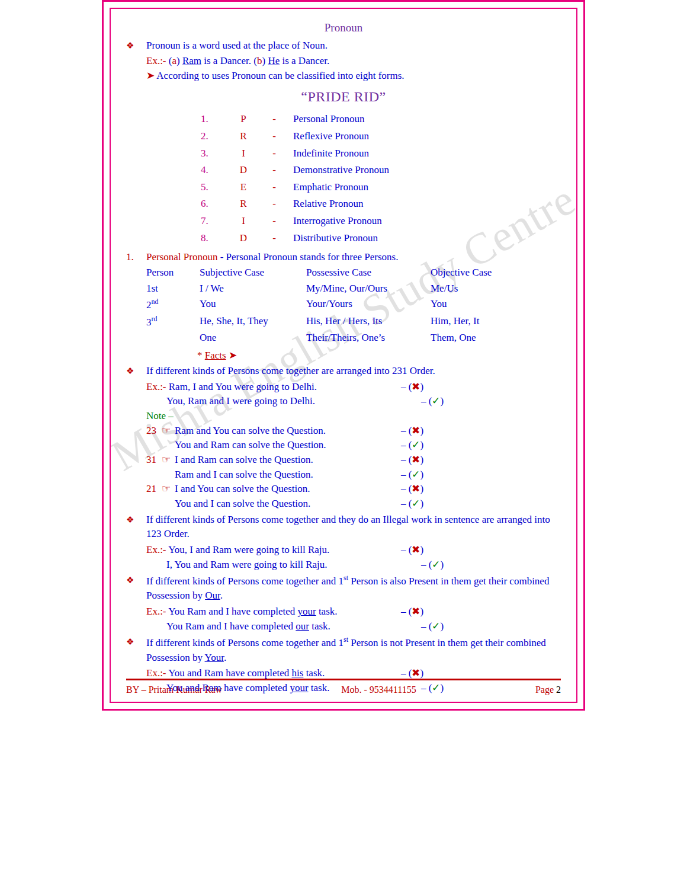Mishra English Study Centre
Pronoun
❖
Pronoun is a word used at the place of Noun.
Ex.:- (a) Ram is a Dancer. (b) He is a Dancer.
➤ According to uses Pronoun can be classified into eight forms.
“PRIDE RID”
| 1. | P | - | Personal Pronoun |
| 2. | R | - | Reflexive Pronoun |
| 3. | I | - | Indefinite Pronoun |
| 4. | D | - | Demonstrative Pronoun |
| 5. | E | - | Emphatic Pronoun |
| 6. | R | - | Relative Pronoun |
| 7. | I | - | Interrogative Pronoun |
| 8. | D | - | Distributive Pronoun |
1.
Personal Pronoun - Personal Pronoun stands for three Persons.
| Person | Subjective Case | Possessive Case | Objective Case |
| --- | --- | --- | --- |
| 1st | I / We | My/Mine, Our/Ours | Me/Us |
| 2 nd | You | Your/Yours | You |
| 3 rd | He, She, It, They | His, Her / Hers, Its | Him, Her, It |
| | One | Their/Theirs, One’s | Them, One |
* Facts ➤
❖
If different kinds of Persons come together are arranged into 231 Order.
Ex.:- Ram, I and You were going to Delhi.
– (✖)
You, Ram and I were going to Delhi.
– (✓)
Note –
23
☞
Ram and You can solve the Question.
– (✖)
You and Ram can solve the Question.
– (✓)
31
☞
I and Ram can solve the Question.
– (✖)
Ram and I can solve the Question.
– (✓)
21
☞
I and You can solve the Question.
– (✖)
You and I can solve the Question.
– (✓)
❖
If different kinds of Persons come together and they do an Illegal work in sentence are arranged into 123 Order.
Ex.:- You, I and Ram were going to kill Raju.
– (✖)
I, You and Ram were going to kill Raju.
– (✓)
❖
If different kinds of Persons come together and 1st Person is also Present in them get their combined Possession by Our.
Ex.:- You Ram and I have completed your task.
– (✖)
You Ram and I have completed our task.
– (✓)
❖
If different kinds of Persons come together and 1st Person is not Present in them get their combined Possession by Your.
Ex.:- You and Ram have completed his task.
– (✖)
You and Ram have completed your task.
– (✓)
BY – Pritam Kumar Raw
Mob. - 9534411155
Page 2